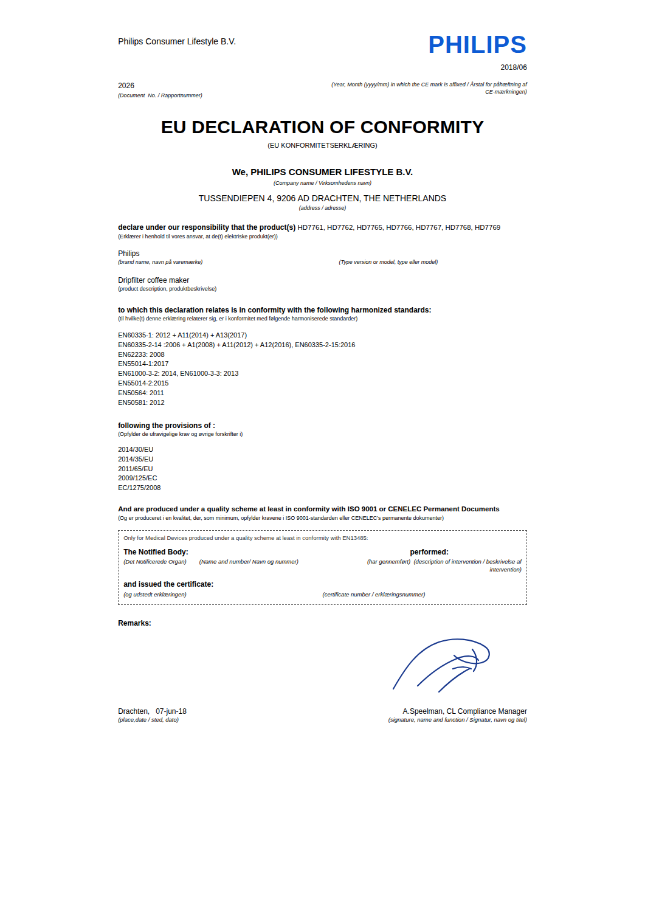Philips Consumer Lifestyle B.V.
PHILIPS
2018/06
2026
(Document No. / Rapportnummer)
(Year, Month (yyyy/mm) in which the CE mark is affixed / Årstal for påhæftning af CE-mærkningen)
EU DECLARATION OF CONFORMITY
(EU KONFORMITETSERKLÆRING)
We, PHILIPS CONSUMER LIFESTYLE B.V.
(Company name / Virksomhedens navn)
TUSSENDIEPEN 4, 9206 AD DRACHTEN, THE NETHERLANDS
(address / adresse)
declare under our responsibility that the product(s) HD7761, HD7762, HD7765, HD7766, HD7767, HD7768, HD7769
(Erklærer i henhold til vores ansvar, at de(t) elektriske produkt(er))
Philips
(brand name, navn på varemærke)
(Type version or model, type eller model)
Dripfilter coffee maker
(product description, produktbeskrivelse)
to which this declaration relates is in conformity with the following harmonized standards:
(til hvilke(t) denne erklæring relaterer sig, er i konformitet med følgende harmoniserede standarder)
EN60335-1: 2012 + A11(2014) + A13(2017)
EN60335-2-14 :2006 + A1(2008) + A11(2012) + A12(2016), EN60335-2-15:2016
EN62233: 2008
EN55014-1:2017
EN61000-3-2: 2014, EN61000-3-3: 2013
EN55014-2:2015
EN50564: 2011
EN50581: 2012
following the provisions of :
(Opfylder de ufravigelige krav og øvrige forskrifter i)
2014/30/EU
2014/35/EU
2011/65/EU
2009/125/EC
EC/1275/2008
And are produced under a quality scheme at least in conformity with ISO 9001 or CENELEC Permanent Documents
(Og er produceret i en kvalitet, der, som minimum, opfylder kravene i ISO 9001-standarden eller CENELEC's permanente dokumenter)
Only for Medical Devices produced under a quality scheme at least in conformity with EN13485:
The Notified Body:
performed:
(Det Notificerede Organ) (Name and number/ Navn og nummer)
(har gennemført) (description of intervention / beskrivelse af intervention)
and issued the certificate:
(og udstedt erklæringen)
(certificate number / erklæringsnummer)
Remarks:
Drachten, 07-jun-18
(place,date / sted, dato)
A.Speelman, CL Compliance Manager
(signature, name and function / Signatur, navn og titel)